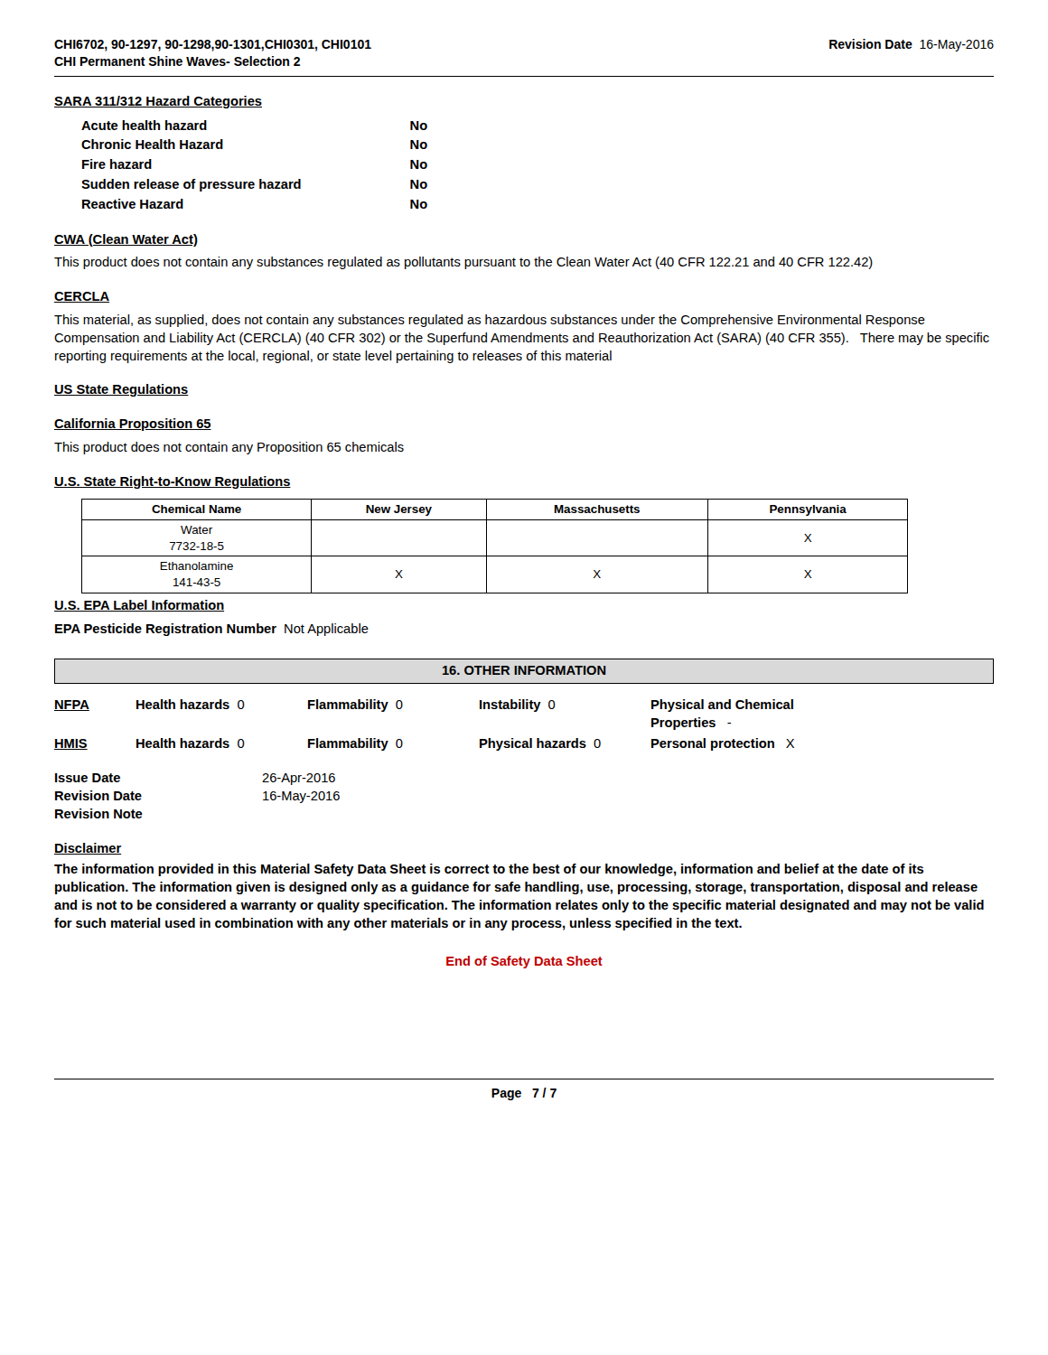CHI6702, 90-1297, 90-1298,90-1301,CHI0301, CHI0101
CHI Permanent Shine Waves- Selection 2
Revision Date 16-May-2016
SARA 311/312 Hazard Categories
| Acute health hazard | No |
| Chronic Health Hazard | No |
| Fire hazard | No |
| Sudden release of pressure hazard | No |
| Reactive Hazard | No |
CWA (Clean Water Act)
This product does not contain any substances regulated as pollutants pursuant to the Clean Water Act (40 CFR 122.21 and 40 CFR 122.42)
CERCLA
This material, as supplied, does not contain any substances regulated as hazardous substances under the Comprehensive Environmental Response Compensation and Liability Act (CERCLA) (40 CFR 302) or the Superfund Amendments and Reauthorization Act (SARA) (40 CFR 355). There may be specific reporting requirements at the local, regional, or state level pertaining to releases of this material
US State Regulations
California Proposition 65
This product does not contain any Proposition 65 chemicals
U.S. State Right-to-Know Regulations
| Chemical Name | New Jersey | Massachusetts | Pennsylvania |
| --- | --- | --- | --- |
| Water 7732-18-5 | | | X |
| Ethanolamine 141-43-5 | X | X | X |
U.S. EPA Label Information
EPA Pesticide Registration Number Not Applicable
16. OTHER INFORMATION
NFPA
Health hazards 0
Flammability 0
Instability 0
Physical and Chemical Properties -
HMIS
Health hazards 0
Flammability 0
Physical hazards 0
Personal protection X
Issue Date
26-Apr-2016
Revision Date
16-May-2016
Revision Note
Disclaimer
The information provided in this Material Safety Data Sheet is correct to the best of our knowledge, information and belief at the date of its publication. The information given is designed only as a guidance for safe handling, use, processing, storage, transportation, disposal and release and is not to be considered a warranty or quality specification. The information relates only to the specific material designated and may not be valid for such material used in combination with any other materials or in any process, unless specified in the text.
End of Safety Data Sheet
Page 7 / 7